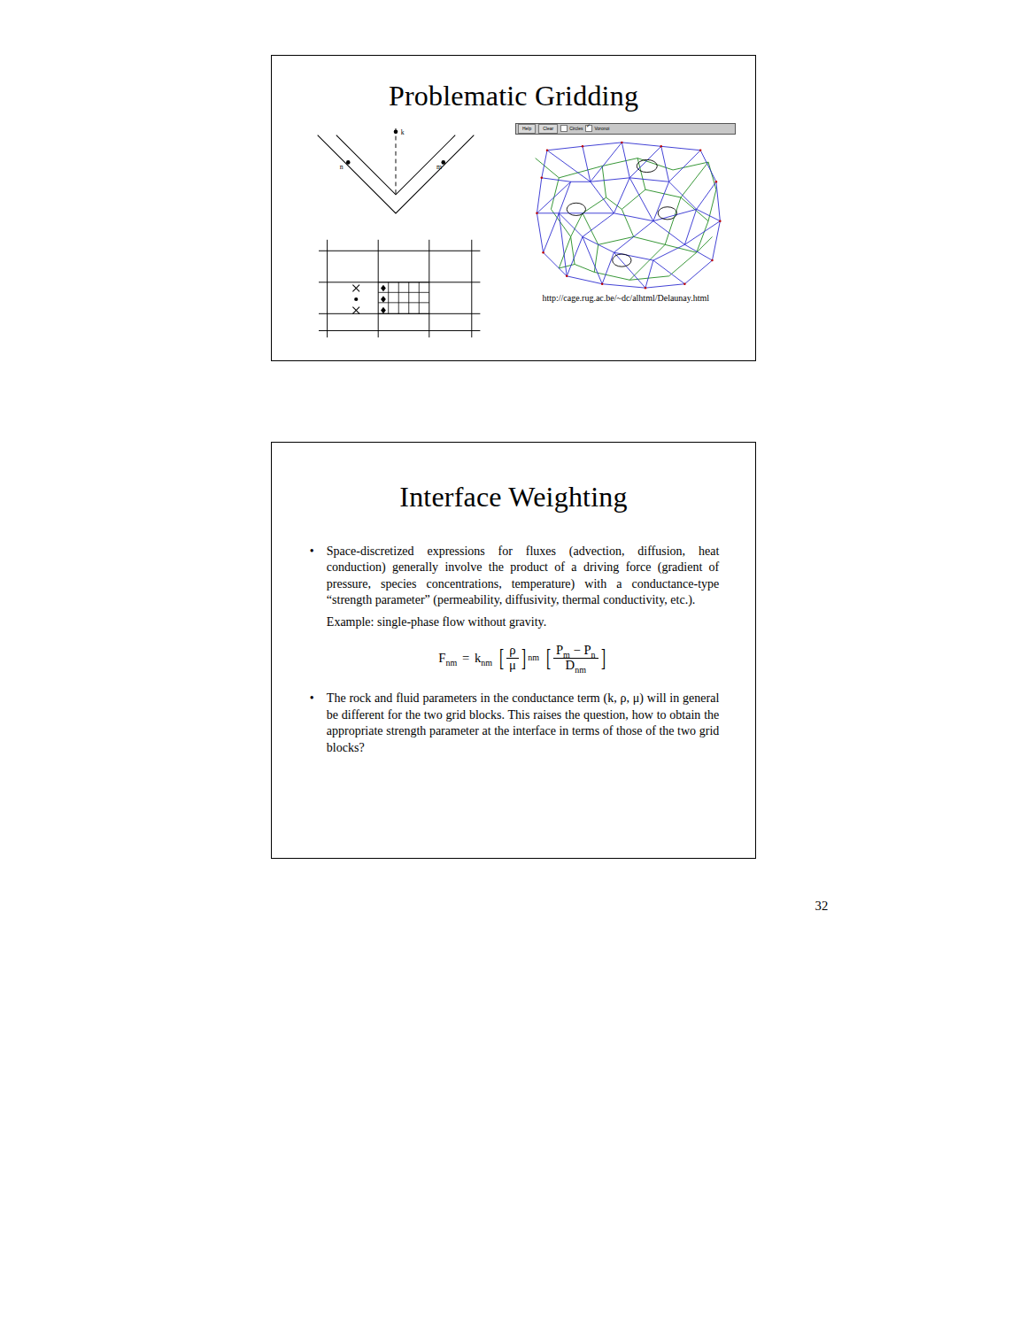Problematic Gridding
k n m
Help Clear Circles Voronoi
http://cage.rug.ac.be/~dc/alhtml/Delaunay.html
Interface Weighting
Space-discretized expressions for fluxes (advection, diffusion, heat conduction) generally involve the product of a driving force (gradient of pressure, species concentrations, temperature) with a conductance-type “strength parameter” (permeability, diffusivity, thermal conductivity, etc.).
Example: single-phase flow without gravity.
Fnm = knm [ ρ μ ] nm [ Pm − Pn Dnm ]
The rock and fluid parameters in the conductance term (k, ρ, μ) will in general be different for the two grid blocks. This raises the question, how to obtain the appropriate strength parameter at the interface in terms of those of the two grid blocks?
32